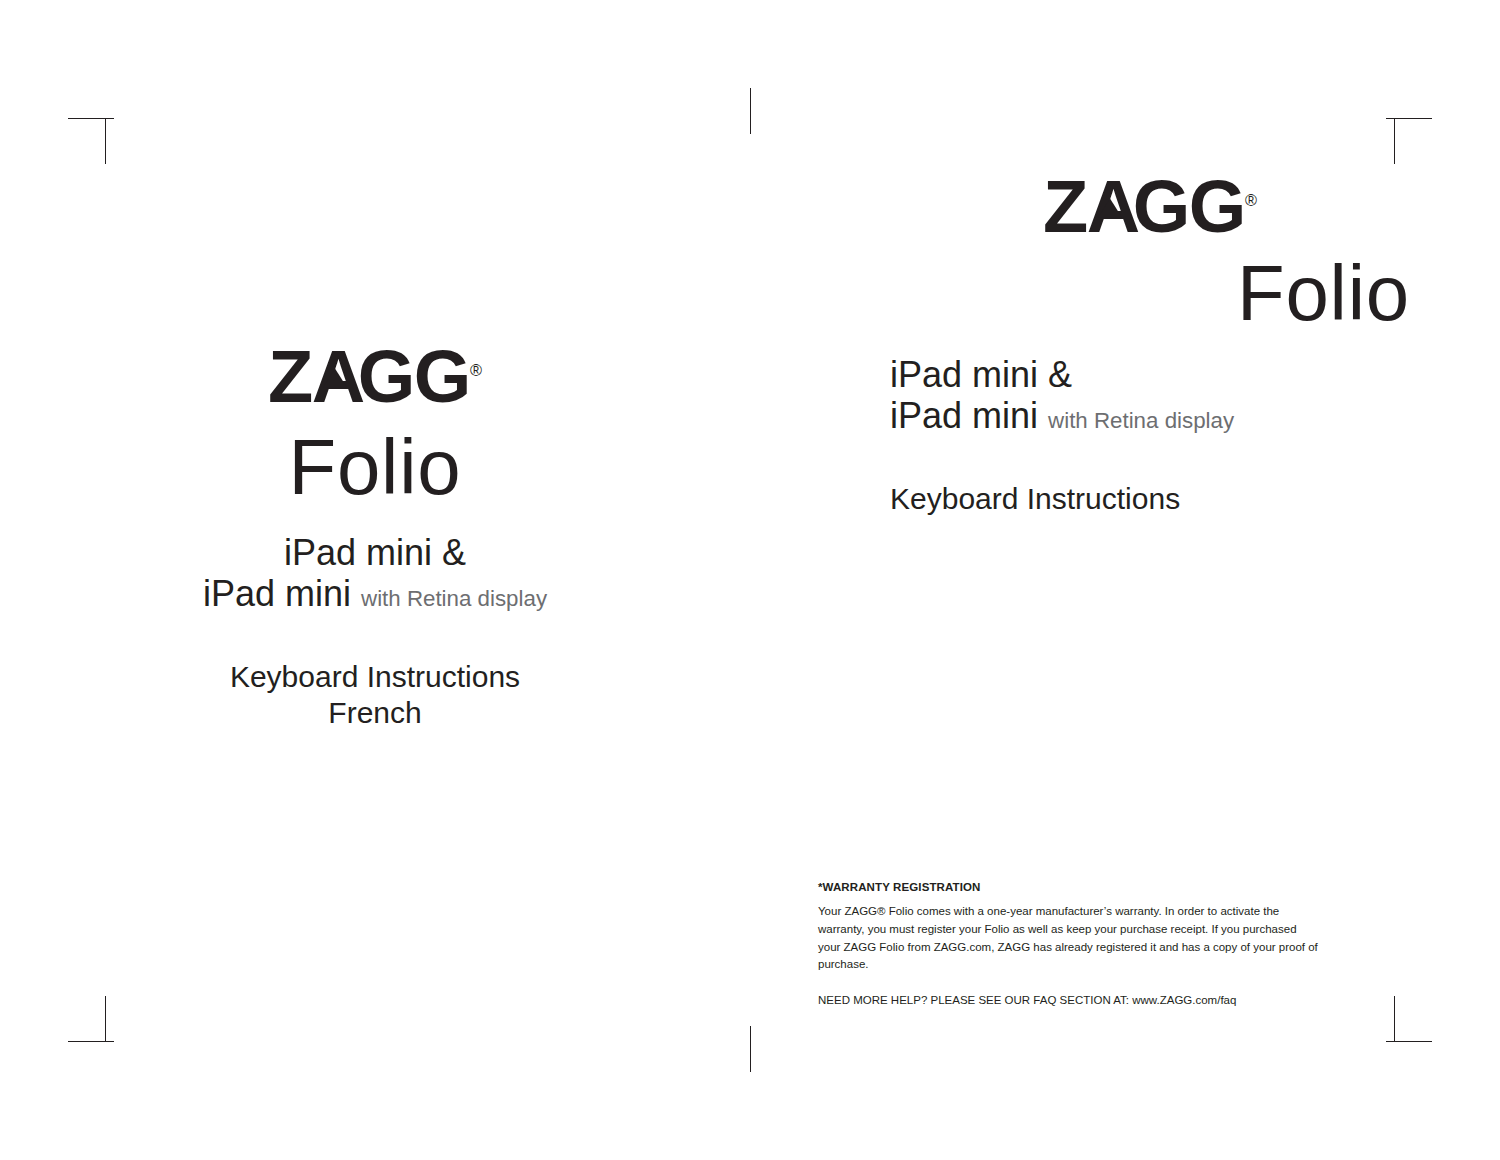ZAGG®
Folio
iPad mini &
iPad mini with Retina display
Keyboard Instructions
French
ZAGG®
Folio
iPad mini &
iPad mini with Retina display
Keyboard Instructions
*WARRANTY REGISTRATION
Your ZAGG® Folio comes with a one-year manufacturer’s warranty. In order to activate the warranty, you must register your Folio as well as keep your purchase receipt. If you purchased your ZAGG Folio from ZAGG.com, ZAGG has already registered it and has a copy of your proof of purchase.
NEED MORE HELP? PLEASE SEE OUR FAQ SECTION AT: www.ZAGG.com/faq